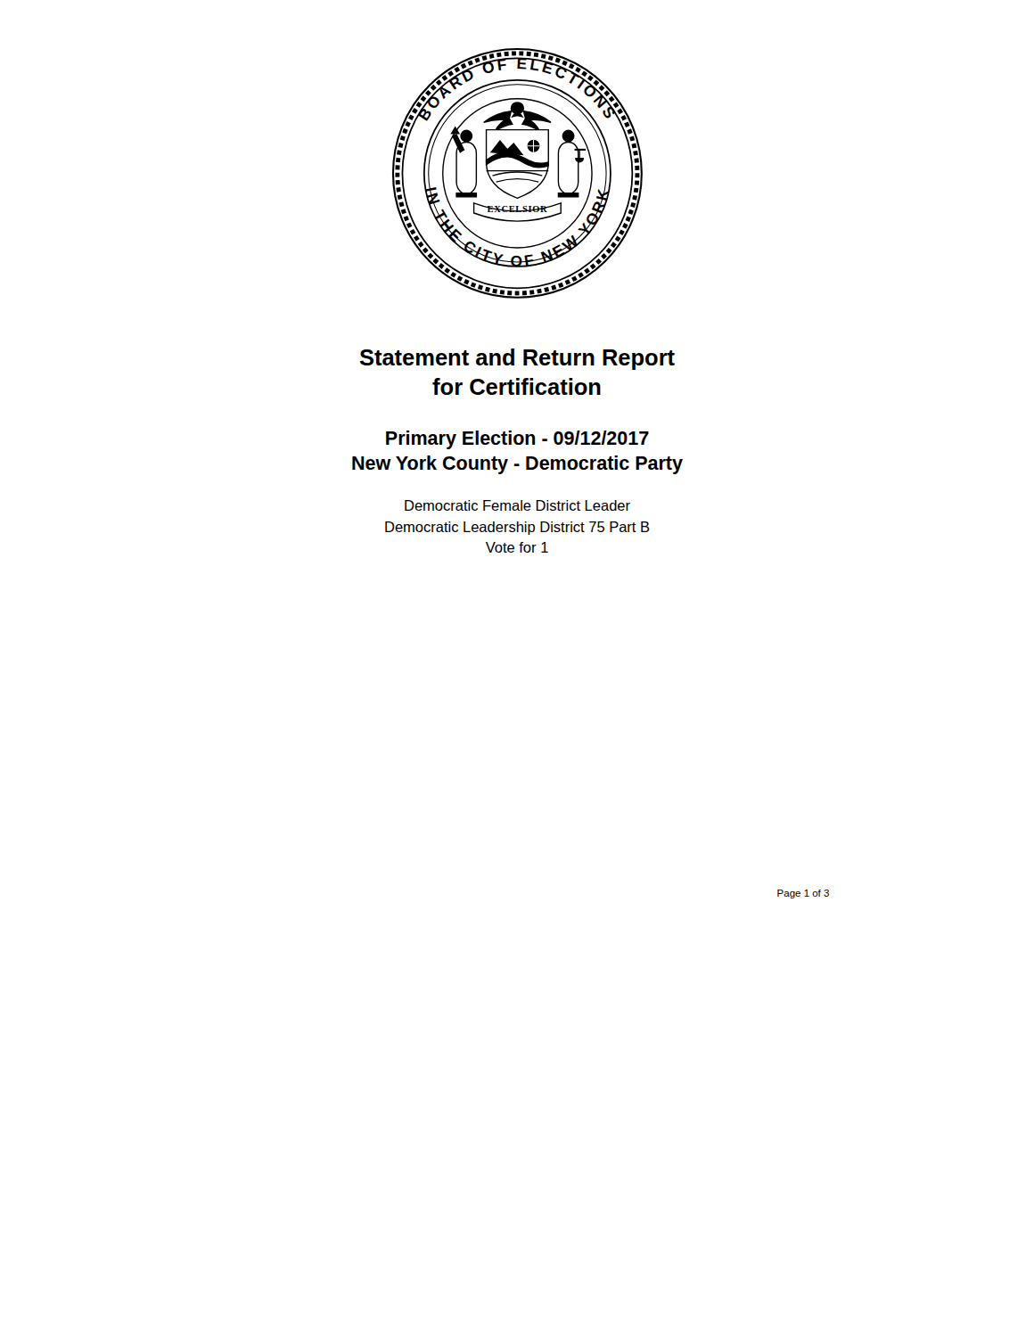BOARD OF ELECTIONS IN THE CITY OF NEW YORK EXCELSIOR
Statement and Return Report
for Certification
Primary Election - 09/12/2017
New York County - Democratic Party
Democratic Female District Leader
Democratic Leadership District 75 Part B
Vote for 1
Page 1 of 3